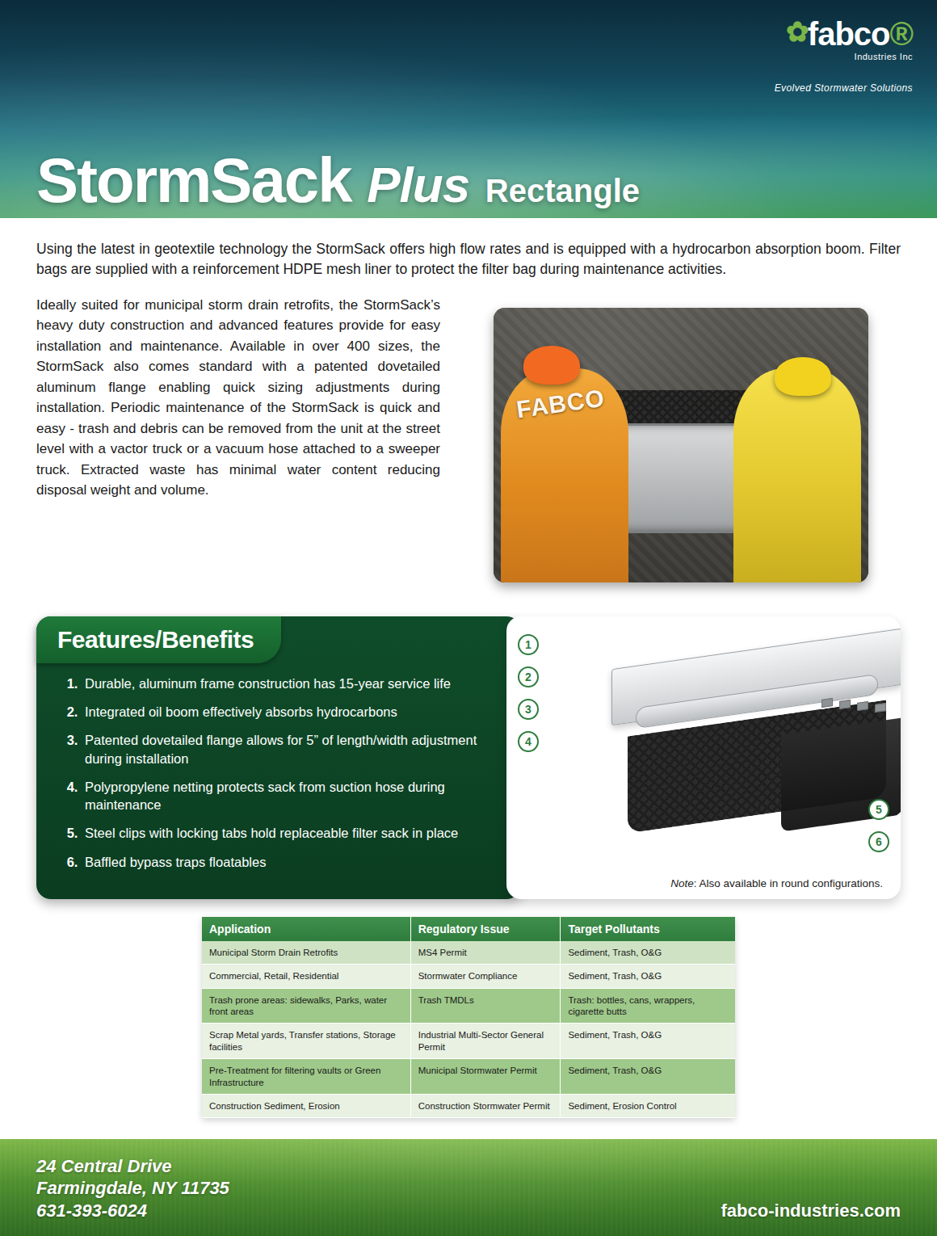✿fabco®
Industries Inc
Evolved Stormwater Solutions
StormSack Plus Rectangle
Using the latest in geotextile technology the StormSack offers high flow rates and is equipped with a hydrocarbon absorption boom. Filter bags are supplied with a reinforcement HDPE mesh liner to protect the filter bag during maintenance activities.
Ideally suited for municipal storm drain retrofits, the StormSack’s heavy duty construction and advanced features provide for easy installation and maintenance. Available in over 400 sizes, the StormSack also comes standard with a patented dovetailed aluminum flange enabling quick sizing adjustments during installation. Periodic maintenance of the StormSack is quick and easy - trash and debris can be removed from the unit at the street level with a vactor truck or a vacuum hose attached to a sweeper truck. Extracted waste has minimal water content reducing disposal weight and volume.
FABCO
Features/Benefits
Durable, aluminum frame construction has 15-year service life
Integrated oil boom effectively absorbs hydrocarbons
Patented dovetailed flange allows for 5” of length/width adjustment during installation
Polypropylene netting protects sack from suction hose during maintenance
Steel clips with locking tabs hold replaceable filter sack in place
Baffled bypass traps floatables
1
2
3
4
5
6
Note: Also available in round configurations.
| Application | Regulatory Issue | Target Pollutants |
| --- | --- | --- |
| Municipal Storm Drain Retrofits | MS4 Permit | Sediment, Trash, O&G |
| Commercial, Retail, Residential | Stormwater Compliance | Sediment, Trash, O&G |
| Trash prone areas: sidewalks, Parks, water front areas | Trash TMDLs | Trash: bottles, cans, wrappers, cigarette butts |
| Scrap Metal yards, Transfer stations, Storage facilities | Industrial Multi-Sector General Permit | Sediment, Trash, O&G |
| Pre-Treatment for filtering vaults or Green Infrastructure | Municipal Stormwater Permit | Sediment, Trash, O&G |
| Construction Sediment, Erosion | Construction Stormwater Permit | Sediment, Erosion Control |
24 Central Drive
Farmingdale, NY 11735
631-393-6024
fabco-industries.com